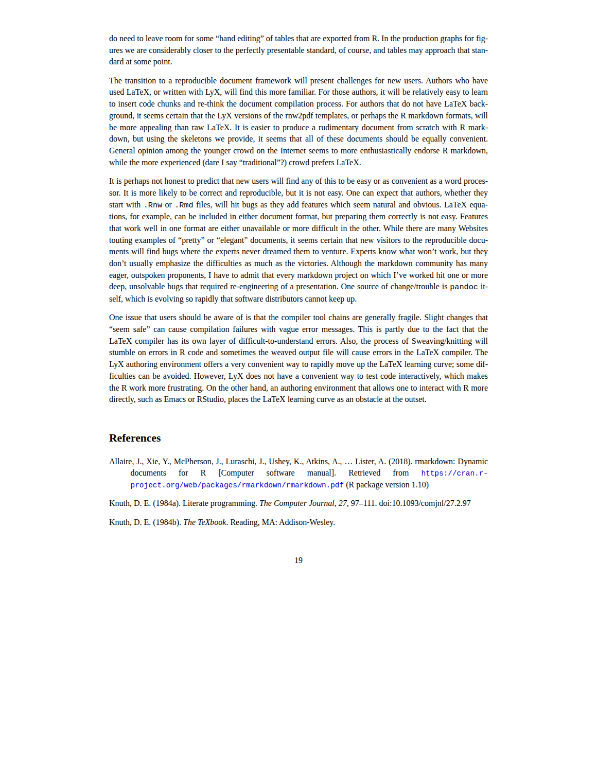do need to leave room for some “hand editing” of tables that are exported from R. In the production graphs for figures we are considerably closer to the perfectly presentable standard, of course, and tables may approach that standard at some point.
The transition to a reproducible document framework will present challenges for new users. Authors who have used LaTeX, or written with LyX, will find this more familiar. For those authors, it will be relatively easy to learn to insert code chunks and re-think the document compilation process. For authors that do not have LaTeX background, it seems certain that the LyX versions of the rnw2pdf templates, or perhaps the R markdown formats, will be more appealing than raw LaTeX. It is easier to produce a rudimentary document from scratch with R markdown, but using the skeletons we provide, it seems that all of these documents should be equally convenient. General opinion among the younger crowd on the Internet seems to more enthusiastically endorse R markdown, while the more experienced (dare I say “traditional”?) crowd prefers LaTeX.
It is perhaps not honest to predict that new users will find any of this to be easy or as convenient as a word processor. It is more likely to be correct and reproducible, but it is not easy. One can expect that authors, whether they start with .Rnw or .Rmd files, will hit bugs as they add features which seem natural and obvious. LaTeX equations, for example, can be included in either document format, but preparing them correctly is not easy. Features that work well in one format are either unavailable or more difficult in the other. While there are many Websites touting examples of “pretty” or “elegant” documents, it seems certain that new visitors to the reproducible documents will find bugs where the experts never dreamed them to venture. Experts know what won’t work, but they don’t usually emphasize the difficulties as much as the victories. Although the markdown community has many eager, outspoken proponents, I have to admit that every markdown project on which I’ve worked hit one or more deep, unsolvable bugs that required re-engineering of a presentation. One source of change/trouble is pandoc itself, which is evolving so rapidly that software distributors cannot keep up.
One issue that users should be aware of is that the compiler tool chains are generally fragile. Slight changes that “seem safe” can cause compilation failures with vague error messages. This is partly due to the fact that the LaTeX compiler has its own layer of difficult-to-understand errors. Also, the process of Sweaving/knitting will stumble on errors in R code and sometimes the weaved output file will cause errors in the LaTeX compiler. The LyX authoring environment offers a very convenient way to rapidly move up the LaTeX learning curve; some difficulties can be avoided. However, LyX does not have a convenient way to test code interactively, which makes the R work more frustrating. On the other hand, an authoring environment that allows one to interact with R more directly, such as Emacs or RStudio, places the LaTeX learning curve as an obstacle at the outset.
References
Allaire, J., Xie, Y., McPherson, J., Luraschi, J., Ushey, K., Atkins, A., … Lister, A. (2018). rmarkdown: Dynamic documents for R [Computer software manual]. Retrieved from https://cran.r-project.org/web/packages/rmarkdown/rmarkdown.pdf (R package version 1.10)
Knuth, D. E. (1984a). Literate programming. The Computer Journal, 27, 97–111. doi:10.1093/comjnl/27.2.97
Knuth, D. E. (1984b). The TeXbook. Reading, MA: Addison-Wesley.
19